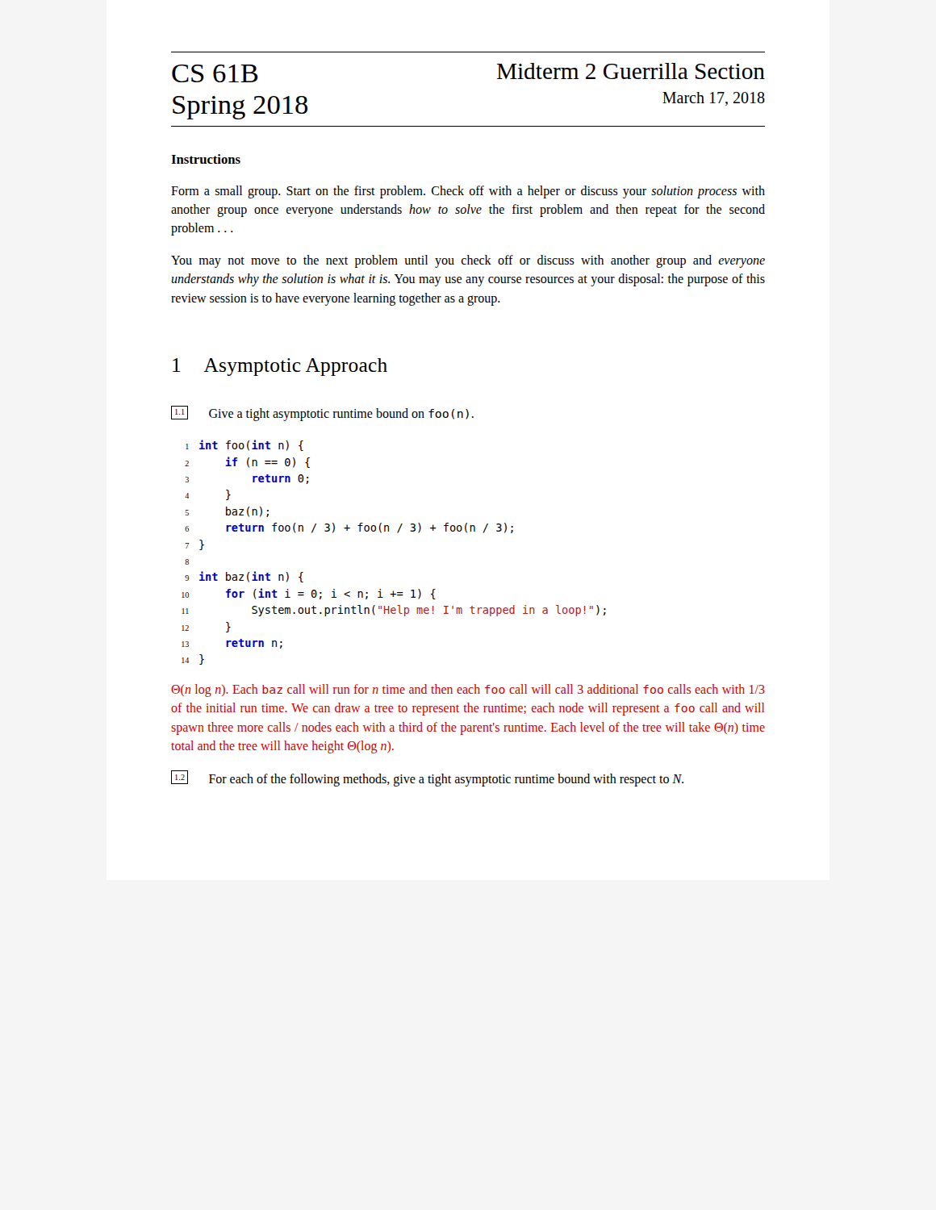| CS 61B Spring 2018 | Midterm 2 Guerrilla Section March 17, 2018 |
Instructions
Form a small group. Start on the first problem. Check off with a helper or discuss your solution process with another group once everyone understands how to solve the first problem and then repeat for the second problem . . .
You may not move to the next problem until you check off or discuss with another group and everyone understands why the solution is what it is. You may use any course resources at your disposal: the purpose of this review session is to have everyone learning together as a group.
1 Asymptotic Approach
1.1
Give a tight asymptotic runtime bound on foo(n).
| 1 | int foo( int n) { |
| 2 | if (n == 0) { |
| 3 | return 0; |
| 4 | } |
| 5 | baz(n); |
| 6 | return foo(n / 3) + foo(n / 3) + foo(n / 3); |
| 7 | } |
| 8 | |
| 9 | int baz( int n) { |
| 10 | for ( int i = 0; i < n; i += 1) { |
| 11 | System.out.println( "Help me! I'm trapped in a loop!" ); |
| 12 | } |
| 13 | return n; |
| 14 | } |
Θ(n log n). Each baz call will run for n time and then each foo call will call 3 additional foo calls each with 1/3 of the initial run time. We can draw a tree to represent the runtime; each node will represent a foo call and will spawn three more calls / nodes each with a third of the parent's runtime. Each level of the tree will take Θ(n) time total and the tree will have height Θ(log n).
1.2
For each of the following methods, give a tight asymptotic runtime bound with respect to N.